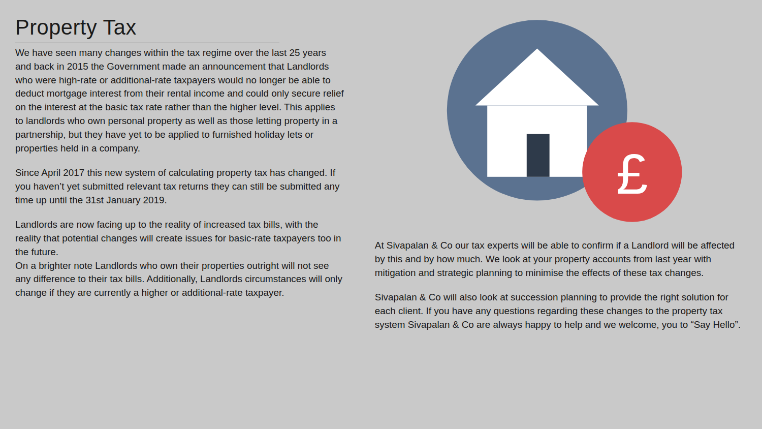Property Tax
We have seen many changes within the tax regime over the last 25 years and back in 2015 the Government made an announcement that Landlords who were high-rate or additional-rate taxpayers would no longer be able to deduct mortgage interest from their rental income and could only secure relief on the interest at the basic tax rate rather than the higher level. This applies to landlords who own personal property as well as those letting property in a partnership, but they have yet to be applied to furnished holiday lets or properties held in a company.
Since April 2017 this new system of calculating property tax has changed. If you haven’t yet submitted relevant tax returns they can still be submitted any time up until the 31st January 2019.
Landlords are now facing up to the reality of increased tax bills, with the reality that potential changes will create issues for basic-rate taxpayers too in the future.
On a brighter note Landlords who own their properties outright will not see any difference to their tax bills. Additionally, Landlords circumstances will only change if they are currently a higher or additional-rate taxpayer.
£
At Sivapalan & Co our tax experts will be able to confirm if a Landlord will be affected by this and by how much. We look at your property accounts from last year with mitigation and strategic planning to minimise the effects of these tax changes.
Sivapalan & Co will also look at succession planning to provide the right solution for each client. If you have any questions regarding these changes to the property tax system Sivapalan & Co are always happy to help and we welcome, you to “Say Hello”.